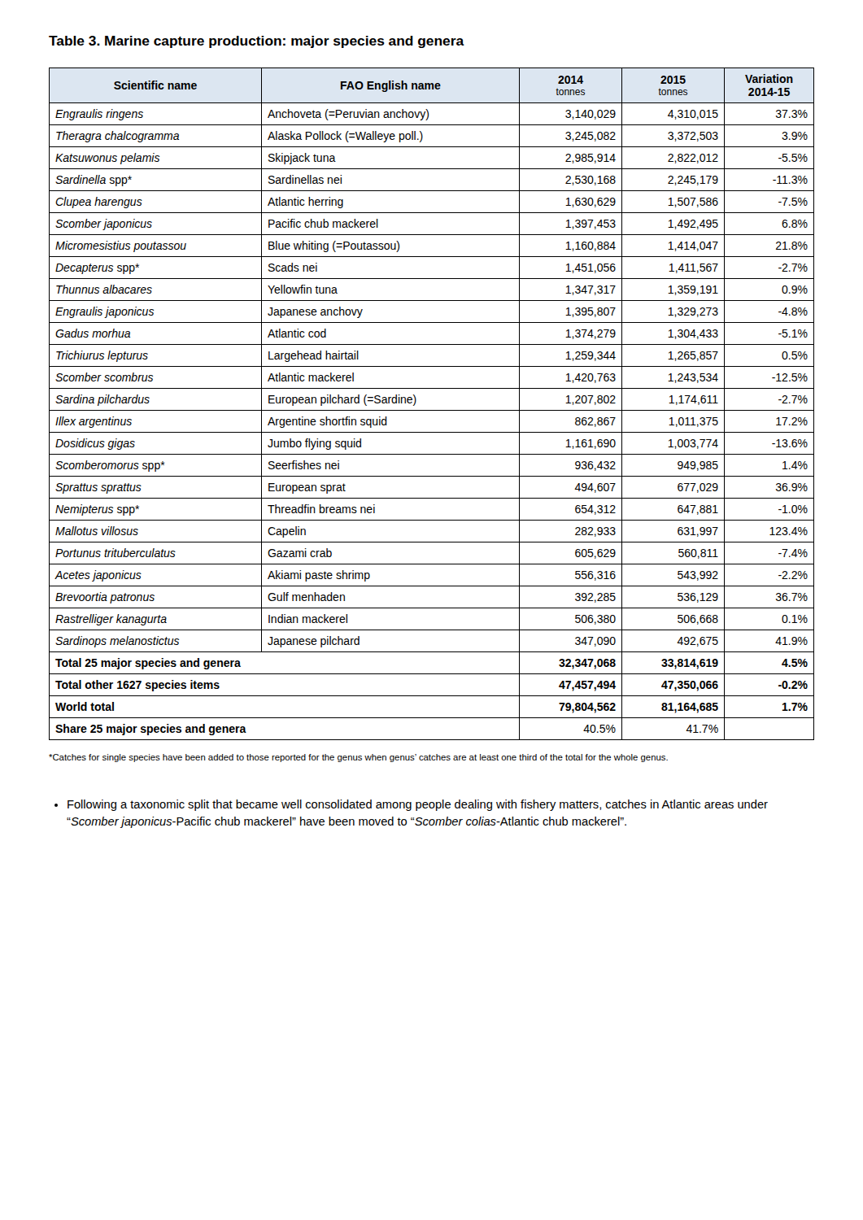Table 3. Marine capture production: major species and genera
| Scientific name | FAO English name | 2014 tonnes | 2015 tonnes | Variation 2014-15 |
| --- | --- | --- | --- | --- |
| Engraulis ringens | Anchoveta (=Peruvian anchovy) | 3,140,029 | 4,310,015 | 37.3% |
| Theragra chalcogramma | Alaska Pollock (=Walleye poll.) | 3,245,082 | 3,372,503 | 3.9% |
| Katsuwonus pelamis | Skipjack tuna | 2,985,914 | 2,822,012 | -5.5% |
| Sardinella spp* | Sardinellas nei | 2,530,168 | 2,245,179 | -11.3% |
| Clupea harengus | Atlantic herring | 1,630,629 | 1,507,586 | -7.5% |
| Scomber japonicus | Pacific chub mackerel | 1,397,453 | 1,492,495 | 6.8% |
| Micromesistius poutassou | Blue whiting (=Poutassou) | 1,160,884 | 1,414,047 | 21.8% |
| Decapterus spp* | Scads nei | 1,451,056 | 1,411,567 | -2.7% |
| Thunnus albacares | Yellowfin tuna | 1,347,317 | 1,359,191 | 0.9% |
| Engraulis japonicus | Japanese anchovy | 1,395,807 | 1,329,273 | -4.8% |
| Gadus morhua | Atlantic cod | 1,374,279 | 1,304,433 | -5.1% |
| Trichiurus lepturus | Largehead hairtail | 1,259,344 | 1,265,857 | 0.5% |
| Scomber scombrus | Atlantic mackerel | 1,420,763 | 1,243,534 | -12.5% |
| Sardina pilchardus | European pilchard (=Sardine) | 1,207,802 | 1,174,611 | -2.7% |
| Illex argentinus | Argentine shortfin squid | 862,867 | 1,011,375 | 17.2% |
| Dosidicus gigas | Jumbo flying squid | 1,161,690 | 1,003,774 | -13.6% |
| Scomberomorus spp* | Seerfishes nei | 936,432 | 949,985 | 1.4% |
| Sprattus sprattus | European sprat | 494,607 | 677,029 | 36.9% |
| Nemipterus spp* | Threadfin breams nei | 654,312 | 647,881 | -1.0% |
| Mallotus villosus | Capelin | 282,933 | 631,997 | 123.4% |
| Portunus trituberculatus | Gazami crab | 605,629 | 560,811 | -7.4% |
| Acetes japonicus | Akiami paste shrimp | 556,316 | 543,992 | -2.2% |
| Brevoortia patronus | Gulf menhaden | 392,285 | 536,129 | 36.7% |
| Rastrelliger kanagurta | Indian mackerel | 506,380 | 506,668 | 0.1% |
| Sardinops melanostictus | Japanese pilchard | 347,090 | 492,675 | 41.9% |
| Total 25 major species and genera | 32,347,068 | 33,814,619 | 4.5% |
| Total other 1627 species items | 47,457,494 | 47,350,066 | -0.2% |
| World total | 79,804,562 | 81,164,685 | 1.7% |
| Share 25 major species and genera | 40.5% | 41.7% | |
*Catches for single species have been added to those reported for the genus when genus’ catches are at least one third of the total for the whole genus.
Following a taxonomic split that became well consolidated among people dealing with fishery matters, catches in Atlantic areas under “Scomber japonicus-Pacific chub mackerel” have been moved to “Scomber colias-Atlantic chub mackerel”.